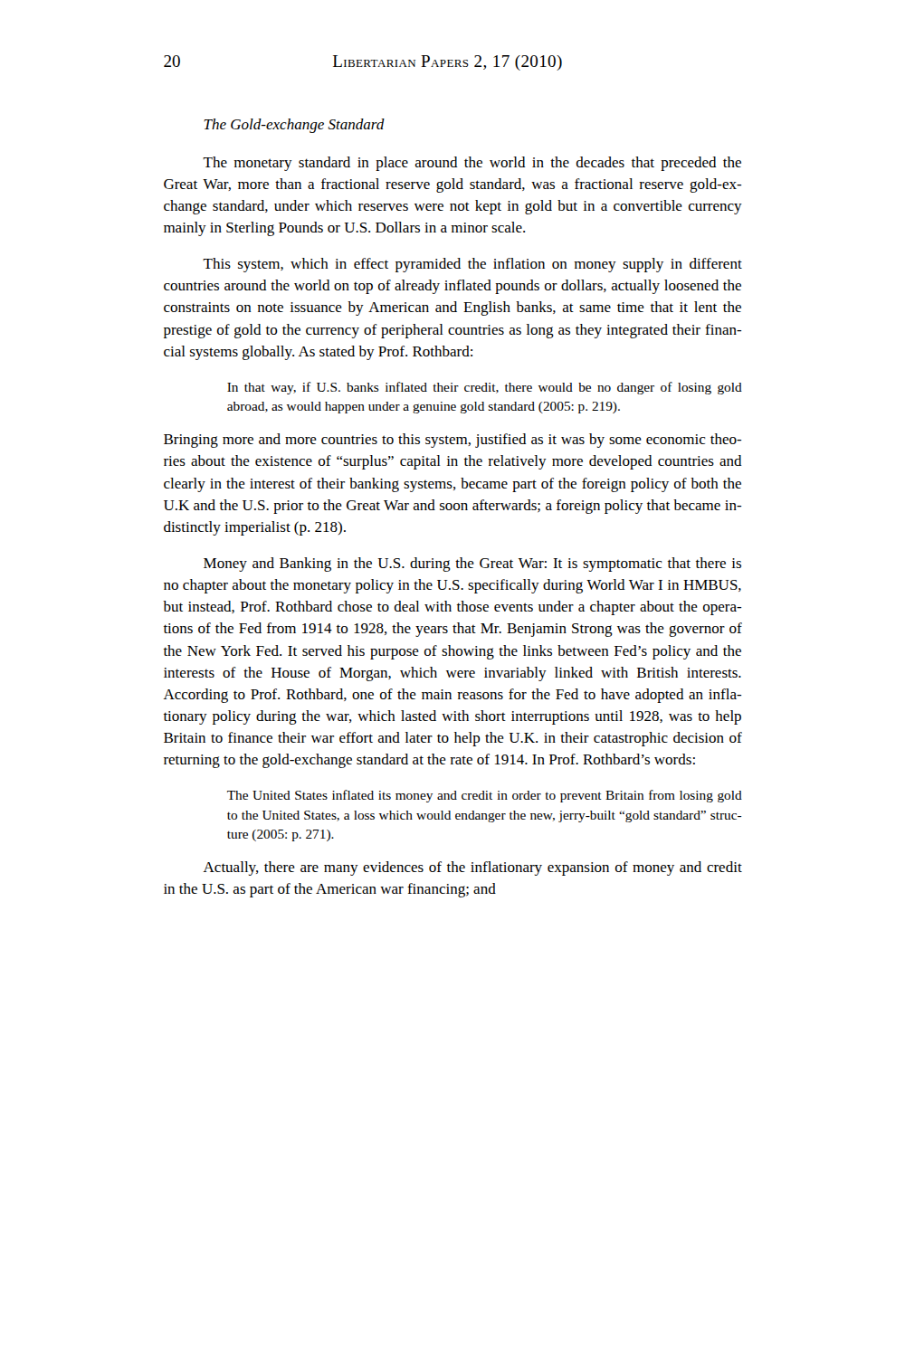20 Libertarian Papers 2, 17 (2010)
The Gold-exchange Standard
The monetary standard in place around the world in the decades that preceded the Great War, more than a fractional reserve gold standard, was a fractional reserve gold-exchange standard, under which reserves were not kept in gold but in a convertible currency mainly in Sterling Pounds or U.S. Dollars in a minor scale.
This system, which in effect pyramided the inflation on money supply in different countries around the world on top of already inflated pounds or dollars, actually loosened the constraints on note issuance by American and English banks, at same time that it lent the prestige of gold to the currency of peripheral countries as long as they integrated their financial systems globally. As stated by Prof. Rothbard:
In that way, if U.S. banks inflated their credit, there would be no danger of losing gold abroad, as would happen under a genuine gold standard (2005: p. 219).
Bringing more and more countries to this system, justified as it was by some economic theories about the existence of “surplus” capital in the relatively more developed countries and clearly in the interest of their banking systems, became part of the foreign policy of both the U.K and the U.S. prior to the Great War and soon afterwards; a foreign policy that became indistinctly imperialist (p. 218).
Money and Banking in the U.S. during the Great War: It is symptomatic that there is no chapter about the monetary policy in the U.S. specifically during World War I in HMBUS, but instead, Prof. Rothbard chose to deal with those events under a chapter about the operations of the Fed from 1914 to 1928, the years that Mr. Benjamin Strong was the governor of the New York Fed. It served his purpose of showing the links between Fed’s policy and the interests of the House of Morgan, which were invariably linked with British interests. According to Prof. Rothbard, one of the main reasons for the Fed to have adopted an inflationary policy during the war, which lasted with short interruptions until 1928, was to help Britain to finance their war effort and later to help the U.K. in their catastrophic decision of returning to the gold-exchange standard at the rate of 1914. In Prof. Rothbard’s words:
The United States inflated its money and credit in order to prevent Britain from losing gold to the United States, a loss which would endanger the new, jerry-built “gold standard” structure (2005: p. 271).
Actually, there are many evidences of the inflationary expansion of money and credit in the U.S. as part of the American war financing; and